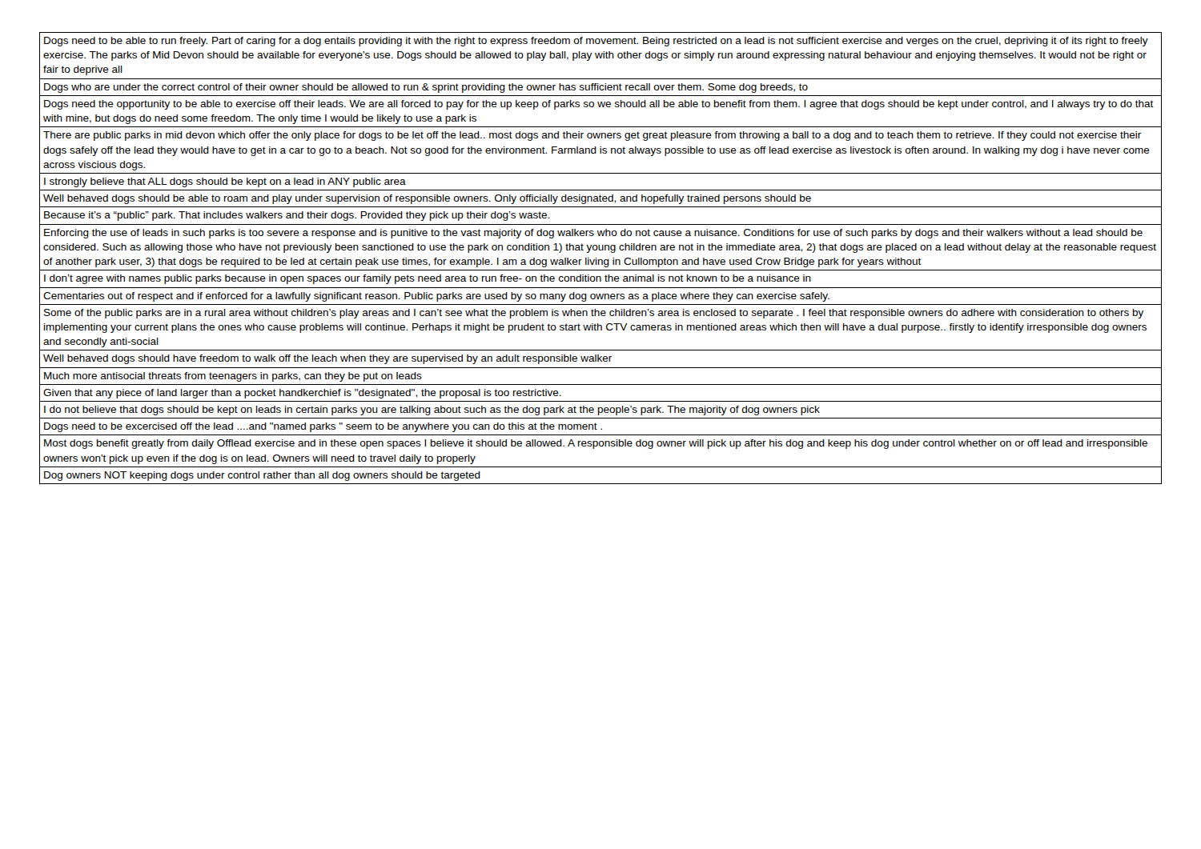Dogs need to be able to run freely. Part of caring for a dog entails providing it with the right to express freedom of movement. Being restricted on a lead is not sufficient exercise and verges on the cruel, depriving it of its right to freely exercise. The parks of Mid Devon should be available for everyone's use. Dogs should be allowed to play ball, play with other dogs or simply run around expressing natural behaviour and enjoying themselves. It would not be right or fair to deprive all
Dogs who are under the correct control of their owner should be allowed to run & sprint providing the owner has sufficient recall over them. Some dog breeds, to
Dogs need the opportunity to be able to exercise off their leads. We are all forced to pay for the up keep of parks so we should all be able to benefit from them. I agree that dogs should be kept under control, and I always try to do that with mine, but dogs do need some freedom. The only time I would be likely to use a park is
There are public parks in mid devon which offer the only place for dogs to be let off the lead.. most dogs and their owners get great pleasure from throwing a ball to a dog and to teach them to retrieve. If they could not exercise their dogs safely off the lead they would have to get in a car to go to a beach. Not so good for the environment. Farmland is not always possible to use as off lead exercise as livestock is often around. In walking my dog i have never come across viscious dogs.
I strongly believe that ALL dogs should be kept on a lead in ANY public area
Well behaved dogs should be able to roam and play under supervision of responsible owners. Only officially designated, and hopefully trained persons should be
Because it’s a “public” park. That includes walkers and their dogs. Provided they pick up their dog’s waste.
Enforcing the use of leads in such parks is too severe a response and is punitive to the vast majority of dog walkers who do not cause a nuisance. Conditions for use of such parks by dogs and their walkers without a lead should be considered. Such as allowing those who have not previously been sanctioned to use the park on condition 1) that young children are not in the immediate area, 2) that dogs are placed on a lead without delay at the reasonable request of another park user, 3) that dogs be required to be led at certain peak use times, for example. I am a dog walker living in Cullompton and have used Crow Bridge park for years without
I don’t agree with names public parks because in open spaces our family pets need area to run free- on the condition the animal is not known to be a nuisance in
Cementaries out of respect and if enforced for a lawfully significant reason. Public parks are used by so many dog owners as a place where they can exercise safely.
Some of the public parks are in a rural area without children’s play areas and I can’t see what the problem is when the children’s area is enclosed to separate . I feel that responsible owners do adhere with consideration to others by implementing your current plans the ones who cause problems will continue. Perhaps it might be prudent to start with CTV cameras in mentioned areas which then will have a dual purpose.. firstly to identify irresponsible dog owners and secondly anti-social
Well behaved dogs should have freedom to walk off the leach when they are supervised by an adult responsible walker
Much more antisocial threats from teenagers in parks, can they be put on leads
Given that any piece of land larger than a pocket handkerchief is "designated", the proposal is too restrictive.
I do not believe that dogs should be kept on leads in certain parks you are talking about such as the dog park at the people’s park. The majority of dog owners pick
Dogs need to be excercised off the lead ....and "named parks " seem to be anywhere you can do this at the moment .
Most dogs benefit greatly from daily Offlead exercise and in these open spaces I believe it should be allowed. A responsible dog owner will pick up after his dog and keep his dog under control whether on or off lead and irresponsible owners won't pick up even if the dog is on lead. Owners will need to travel daily to properly
Dog owners NOT keeping dogs under control rather than all dog owners should be targeted